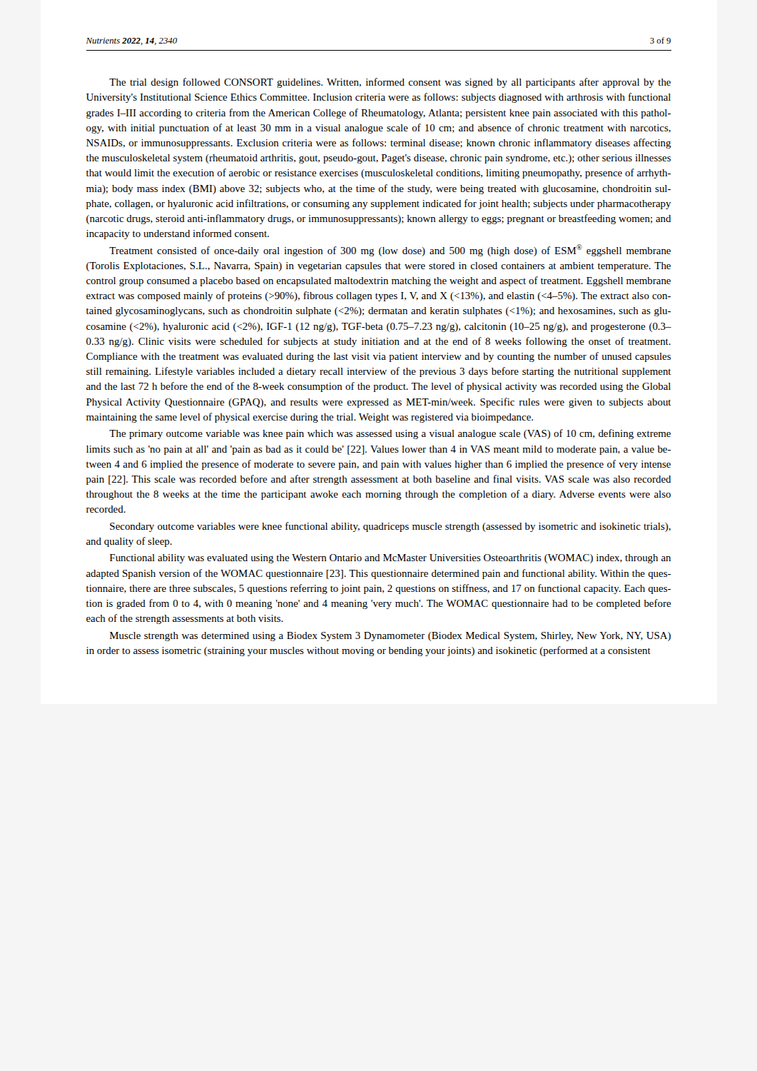Nutrients 2022, 14, 2340 3 of 9
The trial design followed CONSORT guidelines. Written, informed consent was signed by all participants after approval by the University's Institutional Science Ethics Committee. Inclusion criteria were as follows: subjects diagnosed with arthrosis with functional grades I–III according to criteria from the American College of Rheumatology, Atlanta; persistent knee pain associated with this pathology, with initial punctuation of at least 30 mm in a visual analogue scale of 10 cm; and absence of chronic treatment with narcotics, NSAIDs, or immunosuppressants. Exclusion criteria were as follows: terminal disease; known chronic inflammatory diseases affecting the musculoskeletal system (rheumatoid arthritis, gout, pseudo-gout, Paget's disease, chronic pain syndrome, etc.); other serious illnesses that would limit the execution of aerobic or resistance exercises (musculoskeletal conditions, limiting pneumopathy, presence of arrhythmia); body mass index (BMI) above 32; subjects who, at the time of the study, were being treated with glucosamine, chondroitin sulphate, collagen, or hyaluronic acid infiltrations, or consuming any supplement indicated for joint health; subjects under pharmacotherapy (narcotic drugs, steroid anti-inflammatory drugs, or immunosuppressants); known allergy to eggs; pregnant or breastfeeding women; and incapacity to understand informed consent.
Treatment consisted of once-daily oral ingestion of 300 mg (low dose) and 500 mg (high dose) of ESM® eggshell membrane (Torolis Explotaciones, S.L., Navarra, Spain) in vegetarian capsules that were stored in closed containers at ambient temperature. The control group consumed a placebo based on encapsulated maltodextrin matching the weight and aspect of treatment. Eggshell membrane extract was composed mainly of proteins (>90%), fibrous collagen types I, V, and X (<13%), and elastin (<4–5%). The extract also contained glycosaminoglycans, such as chondroitin sulphate (<2%); dermatan and keratin sulphates (<1%); and hexosamines, such as glucosamine (<2%), hyaluronic acid (<2%), IGF-1 (12 ng/g), TGF-beta (0.75–7.23 ng/g), calcitonin (10–25 ng/g), and progesterone (0.3–0.33 ng/g). Clinic visits were scheduled for subjects at study initiation and at the end of 8 weeks following the onset of treatment. Compliance with the treatment was evaluated during the last visit via patient interview and by counting the number of unused capsules still remaining. Lifestyle variables included a dietary recall interview of the previous 3 days before starting the nutritional supplement and the last 72 h before the end of the 8-week consumption of the product. The level of physical activity was recorded using the Global Physical Activity Questionnaire (GPAQ), and results were expressed as MET-min/week. Specific rules were given to subjects about maintaining the same level of physical exercise during the trial. Weight was registered via bioimpedance.
The primary outcome variable was knee pain which was assessed using a visual analogue scale (VAS) of 10 cm, defining extreme limits such as 'no pain at all' and 'pain as bad as it could be' [22]. Values lower than 4 in VAS meant mild to moderate pain, a value between 4 and 6 implied the presence of moderate to severe pain, and pain with values higher than 6 implied the presence of very intense pain [22]. This scale was recorded before and after strength assessment at both baseline and final visits. VAS scale was also recorded throughout the 8 weeks at the time the participant awoke each morning through the completion of a diary. Adverse events were also recorded.
Secondary outcome variables were knee functional ability, quadriceps muscle strength (assessed by isometric and isokinetic trials), and quality of sleep.
Functional ability was evaluated using the Western Ontario and McMaster Universities Osteoarthritis (WOMAC) index, through an adapted Spanish version of the WOMAC questionnaire [23]. This questionnaire determined pain and functional ability. Within the questionnaire, there are three subscales, 5 questions referring to joint pain, 2 questions on stiffness, and 17 on functional capacity. Each question is graded from 0 to 4, with 0 meaning 'none' and 4 meaning 'very much'. The WOMAC questionnaire had to be completed before each of the strength assessments at both visits.
Muscle strength was determined using a Biodex System 3 Dynamometer (Biodex Medical System, Shirley, New York, NY, USA) in order to assess isometric (straining your muscles without moving or bending your joints) and isokinetic (performed at a consistent